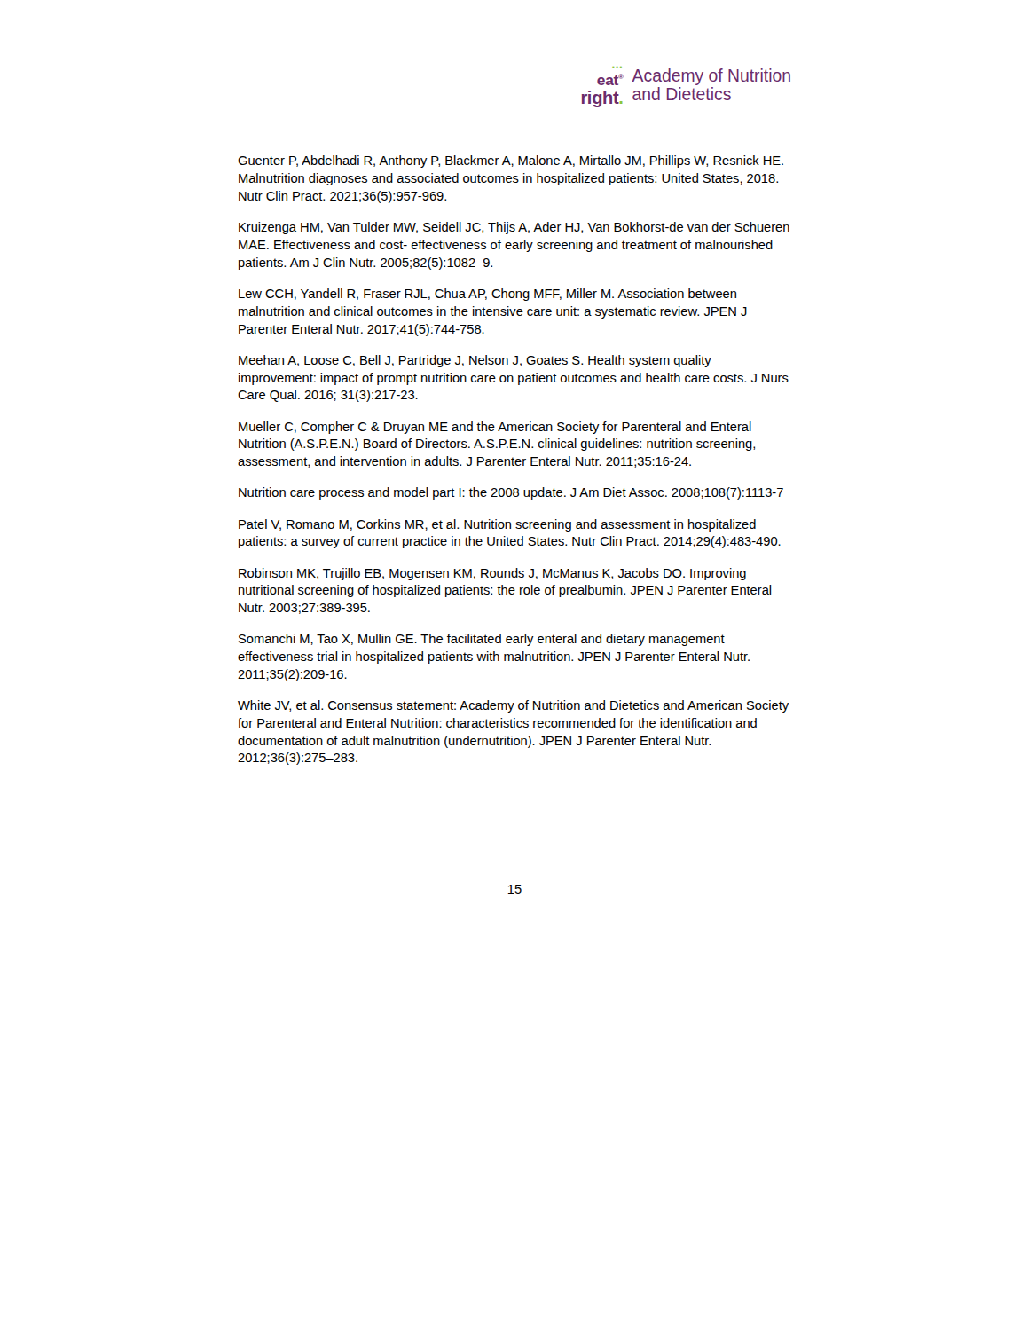•••
eat®
right.
Academy of Nutrition and Dietetics
Guenter P, Abdelhadi R, Anthony P, Blackmer A, Malone A, Mirtallo JM, Phillips W, Resnick HE. Malnutrition diagnoses and associated outcomes in hospitalized patients: United States, 2018. Nutr Clin Pract. 2021;36(5):957-969.
Kruizenga HM, Van Tulder MW, Seidell JC, Thijs A, Ader HJ, Van Bokhorst-de van der Schueren MAE. Effectiveness and cost- effectiveness of early screening and treatment of malnourished patients. Am J Clin Nutr. 2005;82(5):1082–9.
Lew CCH, Yandell R, Fraser RJL, Chua AP, Chong MFF, Miller M. Association between malnutrition and clinical outcomes in the intensive care unit: a systematic review. JPEN J Parenter Enteral Nutr. 2017;41(5):744-758.
Meehan A, Loose C, Bell J, Partridge J, Nelson J, Goates S. Health system quality improvement: impact of prompt nutrition care on patient outcomes and health care costs. J Nurs Care Qual. 2016; 31(3):217-23.
Mueller C, Compher C & Druyan ME and the American Society for Parenteral and Enteral Nutrition (A.S.P.E.N.) Board of Directors. A.S.P.E.N. clinical guidelines: nutrition screening, assessment, and intervention in adults. J Parenter Enteral Nutr. 2011;35:16-24.
Nutrition care process and model part I: the 2008 update. J Am Diet Assoc. 2008;108(7):1113-7
Patel V, Romano M, Corkins MR, et al. Nutrition screening and assessment in hospitalized patients: a survey of current practice in the United States. Nutr Clin Pract. 2014;29(4):483-490.
Robinson MK, Trujillo EB, Mogensen KM, Rounds J, McManus K, Jacobs DO. Improving nutritional screening of hospitalized patients: the role of prealbumin. JPEN J Parenter Enteral Nutr. 2003;27:389-395.
Somanchi M, Tao X, Mullin GE. The facilitated early enteral and dietary management effectiveness trial in hospitalized patients with malnutrition. JPEN J Parenter Enteral Nutr. 2011;35(2):209-16.
White JV, et al. Consensus statement: Academy of Nutrition and Dietetics and American Society for Parenteral and Enteral Nutrition: characteristics recommended for the identification and documentation of adult malnutrition (undernutrition). JPEN J Parenter Enteral Nutr. 2012;36(3):275–283.
15